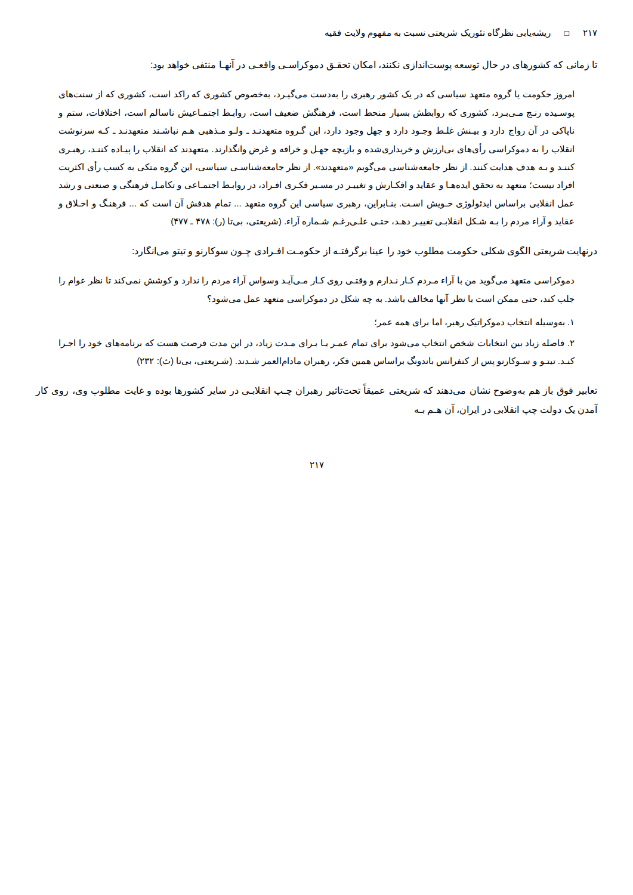۲۱۷ □ ریشه‌یابی نظرگاه تئوریک شریعتی نسبت به مفهوم ولایت فقیه
تا زمانی که کشورهای در حال توسعه پوست‌اندازی نکنند، امکان تحقـق دموکراسـی واقعـی در آنهـا منتفی خواهد بود:
امروز حکومت یا گروه متعهد سیاسی که در یک کشور رهبری را به‌دست می‌گیـرد، به‌خصوص کشوری که راکد است، کشوری که از سنت‌های پوسـیده رنـج مـی‌بـرد، کشوری که روابطش بسیار منحط است، فرهنگش ضعیف است، روابـط اجتمـاعیش ناسالم است، اختلافات، ستم و ناپاکی در آن رواج دارد و بیـنش غلـط وجـود دارد و جهل وجود دارد، این گـروه متعهدنـد ـ ولـو مـذهبی هـم نباشـند متعهدنـد ـ کـه سرنوشت انقلاب را به دموکراسی رأی‌های بی‌ارزش و خریداری‌شده و بازیچه جهـل و خرافه و غرض وانگذارند. متعهدند که انقلاب را پیـاده کننـد، رهبـری کننـد و بـه هدف هدایت کنند. از نظر جامعه‌شناسی می‌گویم «متعهدند». از نظر جامعه‌شناسـی سیاسی، این گروه متکی به کسب رأی اکثریت افراد نیست؛ متعهد به تحقق ایده‌هـا و عقاید و افکـارش و تغییـر در مسـیر فکـری افـراد، در روابـط اجتمـاعی و تکامـل فرهنگی و صنعتی و رشد عمل انقلابی براساس ایدئولوژی خـویش اسـت. بنـابراین، رهبری سیاسی این گروه متعهد ... تمام هدفش آن است که ... فرهنـگ و اخـلاق و عقاید و آراء مردم را بـه شـکل انقلابـی تغییـر دهـد، حتـی علـی‌رغـم شـماره آراء. (شریعتی، بی‌تا (ر): ۴۷۸ ـ ۴۷۷)
درنهایت شریعتی الگوی شکلی حکومت مطلوب خود را عینا برگرفتـه از حکومـت افـرادی چـون سوکارنو و تیتو می‌انگارد:
دموکراسی متعهد می‌گوید من با آراء مـردم کـار نـدارم و وقتـی روی کـار مـی‌آیـد وسواس آراء مردم را ندارد و کوشش نمی‌کند تا نظر عوام را جلب کند، حتی ممکن است با نظر آنها مخالف باشد. به چه شکل در دموکراسی متعهد عمل می‌شود؟
۱. به‌وسیله انتخاب دموکراتیک رهبر، اما برای همه عمر؛
۲. فاصله زیاد بین انتخابات شخص انتخاب می‌شود برای تمام عمـر یـا بـرای مـدت زیاد، در این مدت فرصت هست که برنامه‌های خود را اجـرا کنـد. تیتـو و سـوکارنو پس از کنفرانس باندونگ براساس همین فکر، رهبران مادام‌العمر شـدند. (شـریعتی، بی‌تا (ث): ۲۳۲)
تعابیر فوق باز هم به‌وضوح نشان می‌دهند که شریعتی عمیقاً تحت‌تاثیر رهبران چـپ انقلابـی در سایر کشورها بوده و غایت مطلوب وی، روی کار آمدن یک دولت چپ انقلابی در ایران، آن هـم بـه
۲۱۷